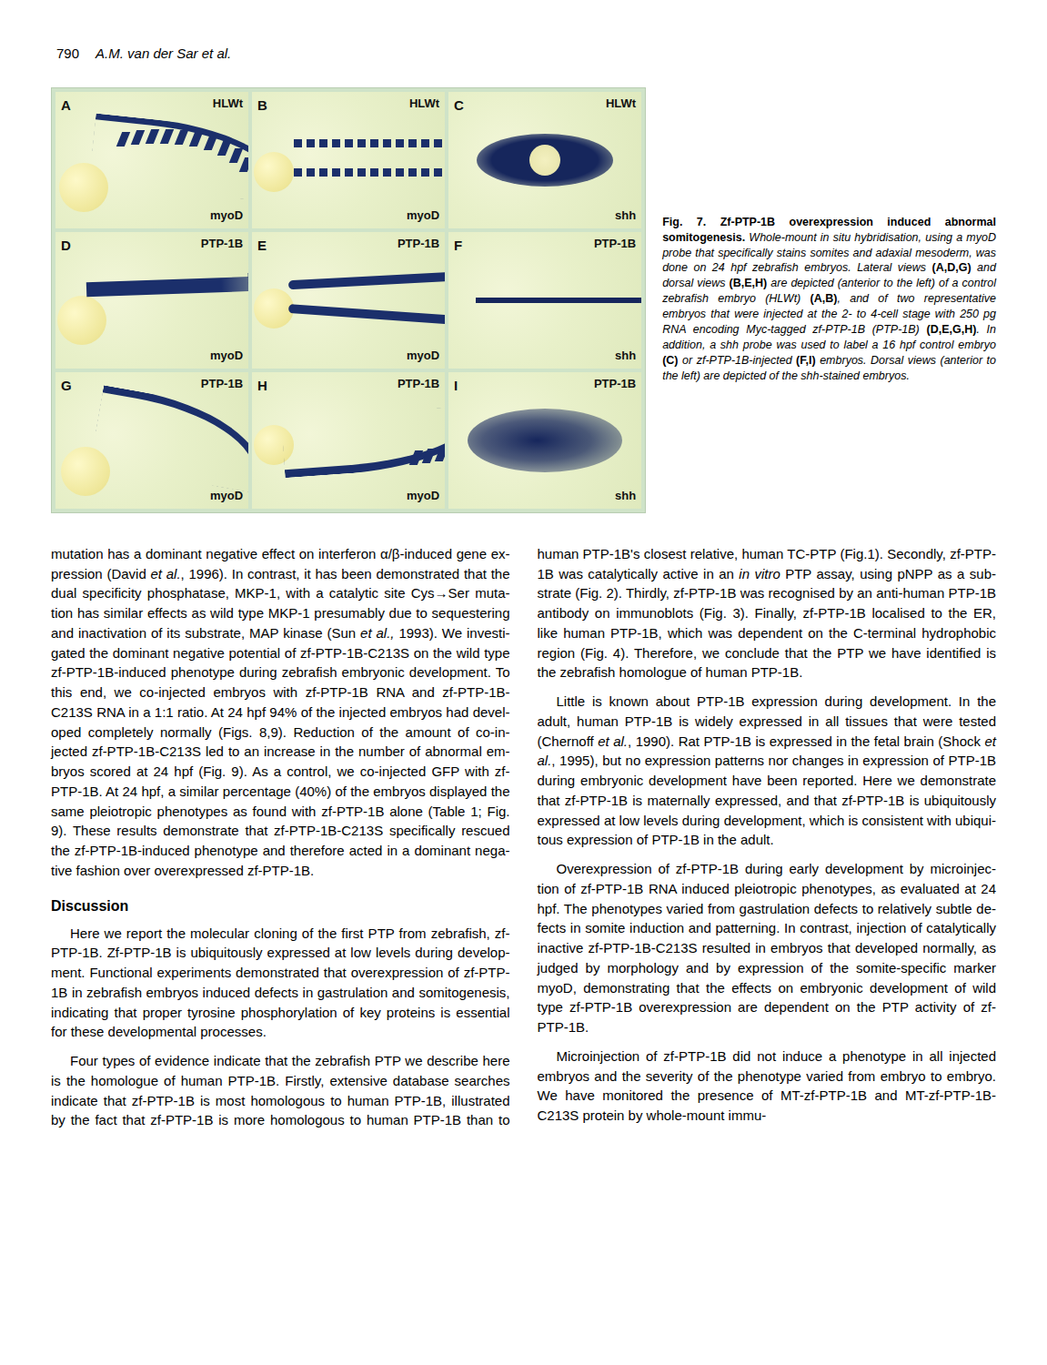790 A.M. van der Sar et al.
A HLWt myoD
B HLWt myoD
C HLWt shh
D PTP-1B myoD
E PTP-1B myoD
F PTP-1B shh
G PTP-1B myoD
H PTP-1B myoD
I PTP-1B shh
Fig. 7. Zf-PTP-1B overexpression induced abnormal somitogenesis. Whole-mount in situ hybridisation, using a myoD probe that specifically stains somites and adaxial mesoderm, was done on 24 hpf zebrafish embryos. Lateral views (A,D,G) and dorsal views (B,E,H) are depicted (anterior to the left) of a control zebrafish embryo (HLWt) (A,B), and of two representative embryos that were injected at the 2- to 4-cell stage with 250 pg RNA encoding Myc-tagged zf-PTP-1B (PTP-1B) (D,E,G,H). In addition, a shh probe was used to label a 16 hpf control embryo (C) or zf-PTP-1B-injected (F,I) embryos. Dorsal views (anterior to the left) are depicted of the shh-stained embryos.
mutation has a dominant negative effect on interferon α/β-induced gene expression (David et al., 1996). In contrast, it has been demonstrated that the dual specificity phosphatase, MKP-1, with a catalytic site Cys→Ser mutation has similar effects as wild type MKP-1 presumably due to sequestering and inactivation of its substrate, MAP kinase (Sun et al., 1993). We investigated the dominant negative potential of zf-PTP-1B-C213S on the wild type zf-PTP-1B-induced phenotype during zebrafish embryonic development. To this end, we co-injected embryos with zf-PTP-1B RNA and zf-PTP-1B-C213S RNA in a 1:1 ratio. At 24 hpf 94% of the injected embryos had developed completely normally (Figs. 8,9). Reduction of the amount of co-injected zf-PTP-1B-C213S led to an increase in the number of abnormal embryos scored at 24 hpf (Fig. 9). As a control, we co-injected GFP with zf-PTP-1B. At 24 hpf, a similar percentage (40%) of the embryos displayed the same pleiotropic phenotypes as found with zf-PTP-1B alone (Table 1; Fig. 9). These results demonstrate that zf-PTP-1B-C213S specifically rescued the zf-PTP-1B-induced phenotype and therefore acted in a dominant negative fashion over overexpressed zf-PTP-1B.
Discussion
Here we report the molecular cloning of the first PTP from zebrafish, zf-PTP-1B. Zf-PTP-1B is ubiquitously expressed at low levels during development. Functional experiments demonstrated that overexpression of zf-PTP-1B in zebrafish embryos induced defects in gastrulation and somitogenesis, indicating that proper tyrosine phosphorylation of key proteins is essential for these developmental processes.
Four types of evidence indicate that the zebrafish PTP we describe here is the homologue of human PTP-1B. Firstly, extensive database searches indicate that zf-PTP-1B is most homologous to human PTP-1B, illustrated by the fact that zf-PTP-1B is more homologous to human PTP-1B than to human PTP-1B's closest relative, human TC-PTP (Fig.1). Secondly, zf-PTP-1B was catalytically active in an in vitro PTP assay, using pNPP as a substrate (Fig. 2). Thirdly, zf-PTP-1B was recognised by an anti-human PTP-1B antibody on immunoblots (Fig. 3). Finally, zf-PTP-1B localised to the ER, like human PTP-1B, which was dependent on the C-terminal hydrophobic region (Fig. 4). Therefore, we conclude that the PTP we have identified is the zebrafish homologue of human PTP-1B.
Little is known about PTP-1B expression during development. In the adult, human PTP-1B is widely expressed in all tissues that were tested (Chernoff et al., 1990). Rat PTP-1B is expressed in the fetal brain (Shock et al., 1995), but no expression patterns nor changes in expression of PTP-1B during embryonic development have been reported. Here we demonstrate that zf-PTP-1B is maternally expressed, and that zf-PTP-1B is ubiquitously expressed at low levels during development, which is consistent with ubiquitous expression of PTP-1B in the adult.
Overexpression of zf-PTP-1B during early development by microinjection of zf-PTP-1B RNA induced pleiotropic phenotypes, as evaluated at 24 hpf. The phenotypes varied from gastrulation defects to relatively subtle defects in somite induction and patterning. In contrast, injection of catalytically inactive zf-PTP-1B-C213S resulted in embryos that developed normally, as judged by morphology and by expression of the somite-specific marker myoD, demonstrating that the effects on embryonic development of wild type zf-PTP-1B overexpression are dependent on the PTP activity of zf-PTP-1B.
Microinjection of zf-PTP-1B did not induce a phenotype in all injected embryos and the severity of the phenotype varied from embryo to embryo. We have monitored the presence of MT-zf-PTP-1B and MT-zf-PTP-1B-C213S protein by whole-mount immu-